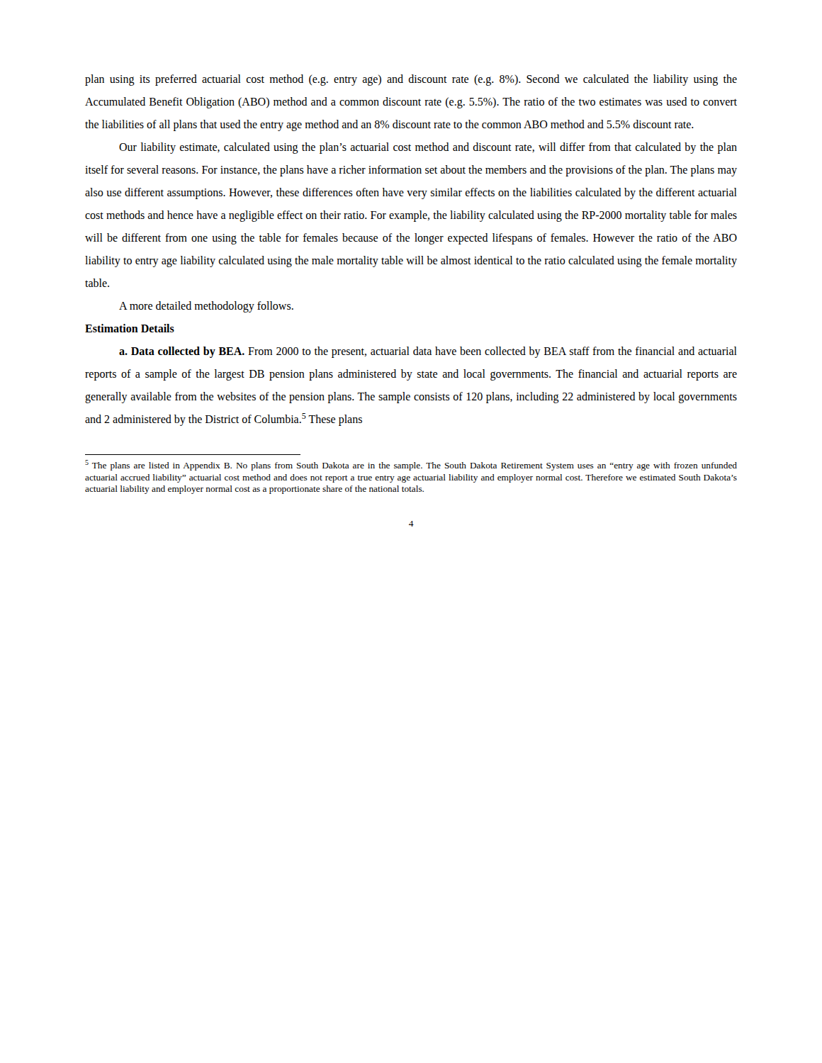plan using its preferred actuarial cost method (e.g. entry age) and discount rate (e.g. 8%). Second we calculated the liability using the Accumulated Benefit Obligation (ABO) method and a common discount rate (e.g. 5.5%). The ratio of the two estimates was used to convert the liabilities of all plans that used the entry age method and an 8% discount rate to the common ABO method and 5.5% discount rate.
Our liability estimate, calculated using the plan’s actuarial cost method and discount rate, will differ from that calculated by the plan itself for several reasons. For instance, the plans have a richer information set about the members and the provisions of the plan. The plans may also use different assumptions. However, these differences often have very similar effects on the liabilities calculated by the different actuarial cost methods and hence have a negligible effect on their ratio. For example, the liability calculated using the RP-2000 mortality table for males will be different from one using the table for females because of the longer expected lifespans of females. However the ratio of the ABO liability to entry age liability calculated using the male mortality table will be almost identical to the ratio calculated using the female mortality table.
A more detailed methodology follows.
Estimation Details
a. Data collected by BEA. From 2000 to the present, actuarial data have been collected by BEA staff from the financial and actuarial reports of a sample of the largest DB pension plans administered by state and local governments. The financial and actuarial reports are generally available from the websites of the pension plans. The sample consists of 120 plans, including 22 administered by local governments and 2 administered by the District of Columbia.5 These plans
5 The plans are listed in Appendix B. No plans from South Dakota are in the sample. The South Dakota Retirement System uses an “entry age with frozen unfunded actuarial accrued liability” actuarial cost method and does not report a true entry age actuarial liability and employer normal cost. Therefore we estimated South Dakota’s actuarial liability and employer normal cost as a proportionate share of the national totals.
4